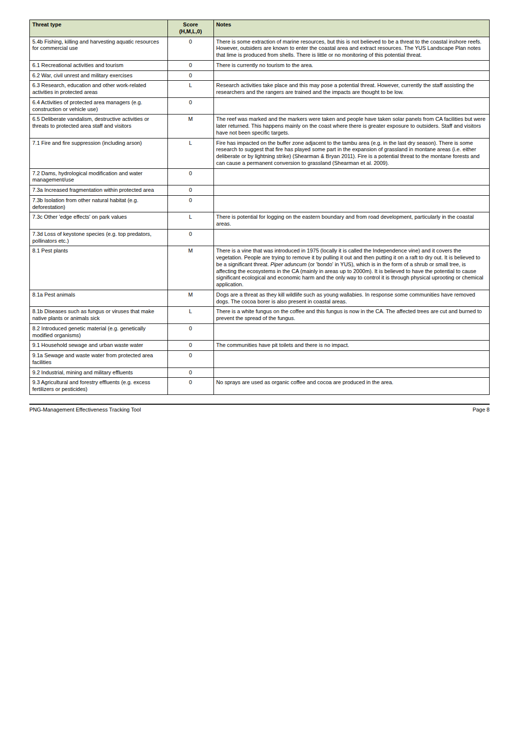| Threat type | Score (H,M,L,0) | Notes |
| --- | --- | --- |
| 5.4b Fishing, killing and harvesting aquatic resources for commercial use | 0 | There is some extraction of marine resources, but this is not believed to be a threat to the coastal inshore reefs. However, outsiders are known to enter the coastal area and extract resources. The YUS Landscape Plan notes that lime is produced from shells. There is little or no monitoring of this potential threat. |
| 6.1 Recreational activities and tourism | 0 | There is currently no tourism to the area. |
| 6.2 War, civil unrest and military exercises | 0 | |
| 6.3 Research, education and other work-related activities in protected areas | L | Research activities take place and this may pose a potential threat. However, currently the staff assisting the researchers and the rangers are trained and the impacts are thought to be low. |
| 6.4 Activities of protected area managers (e.g. construction or vehicle use) | 0 | |
| 6.5 Deliberate vandalism, destructive activities or threats to protected area staff and visitors | M | The reef was marked and the markers were taken and people have taken solar panels from CA facilities but were later returned. This happens mainly on the coast where there is greater exposure to outsiders. Staff and visitors have not been specific targets. |
| 7.1 Fire and fire suppression (including arson) | L | Fire has impacted on the buffer zone adjacent to the tambu area (e.g. in the last dry season). There is some research to suggest that fire has played some part in the expansion of grassland in montane areas (i.e. either deliberate or by lightning strike) (Shearman & Bryan 2011). Fire is a potential threat to the montane forests and can cause a permanent conversion to grassland (Shearman et al. 2009). |
| 7.2 Dams, hydrological modification and water management/use | 0 | |
| 7.3a Increased fragmentation within protected area | 0 | |
| 7.3b Isolation from other natural habitat (e.g. deforestation) | 0 | |
| 7.3c Other 'edge effects' on park values | L | There is potential for logging on the eastern boundary and from road development, particularly in the coastal areas. |
| 7.3d Loss of keystone species (e.g. top predators, pollinators etc.) | 0 | |
| 8.1 Pest plants | M | There is a vine that was introduced in 1975 (locally it is called the Independence vine) and it covers the vegetation. People are trying to remove it by pulling it out and then putting it on a raft to dry out. It is believed to be a significant threat. Piper aduncum (or 'bondo' in YUS), which is in the form of a shrub or small tree, is affecting the ecosystems in the CA (mainly in areas up to 2000m). It is believed to have the potential to cause significant ecological and economic harm and the only way to control it is through physical uprooting or chemical application. |
| 8.1a Pest animals | M | Dogs are a threat as they kill wildlife such as young wallabies. In response some communities have removed dogs. The cocoa borer is also present in coastal areas. |
| 8.1b Diseases such as fungus or viruses that make native plants or animals sick | L | There is a white fungus on the coffee and this fungus is now in the CA. The affected trees are cut and burned to prevent the spread of the fungus. |
| 8.2 Introduced genetic material (e.g. genetically modified organisms) | 0 | |
| 9.1 Household sewage and urban waste water | 0 | The communities have pit toilets and there is no impact. |
| 9.1a Sewage and waste water from protected area facilities | 0 | |
| 9.2 Industrial, mining and military effluents | 0 | |
| 9.3 Agricultural and forestry effluents (e.g. excess fertilizers or pesticides) | 0 | No sprays are used as organic coffee and cocoa are produced in the area. |
PNG-Management Effectiveness Tracking Tool Page 8